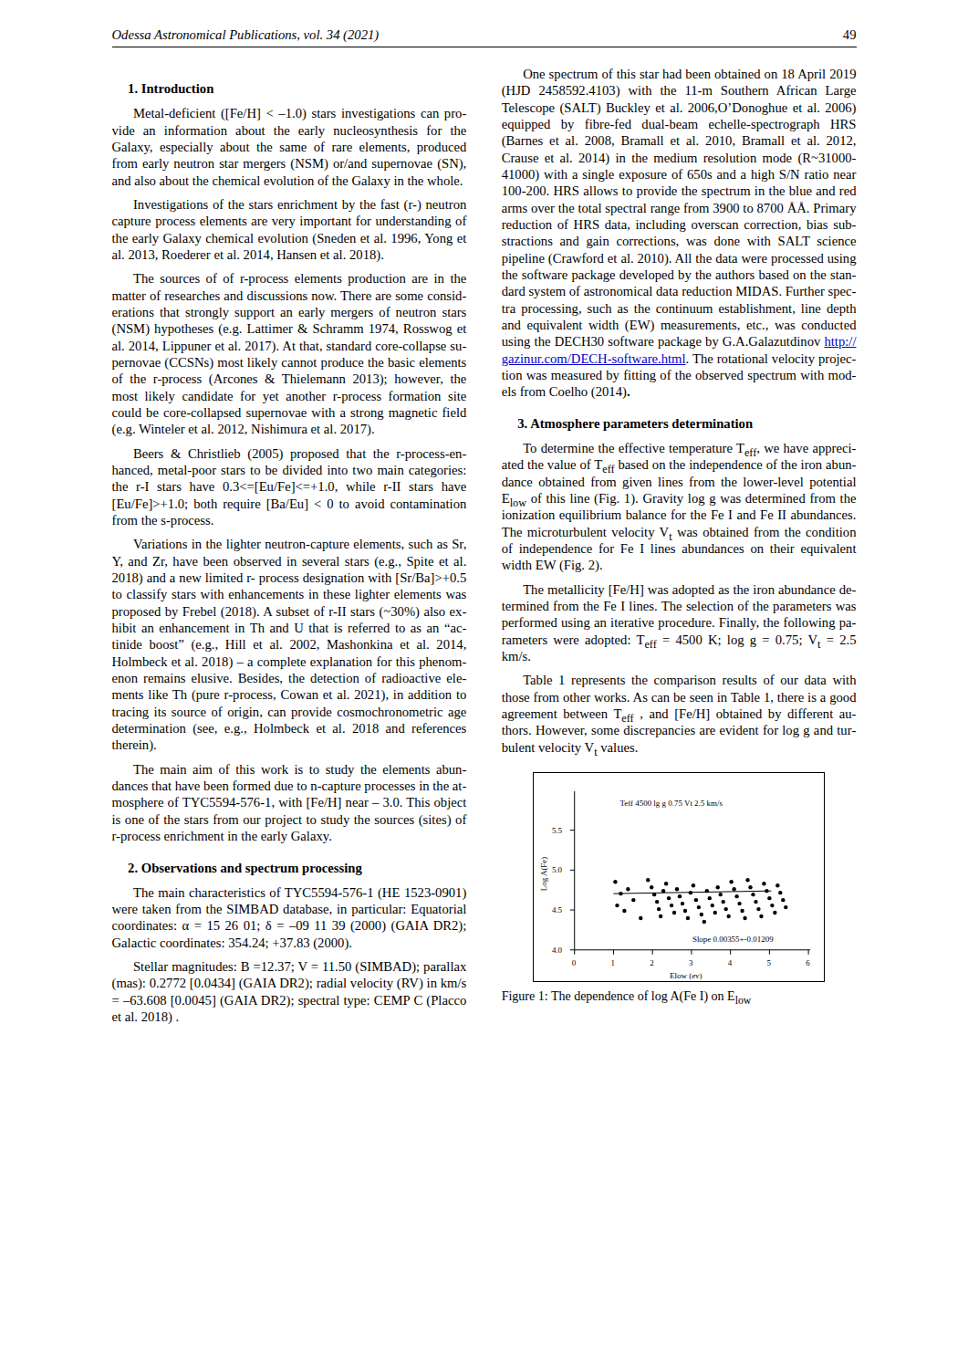Odessa Astronomical Publications, vol. 34 (2021) 49
1. Introduction
Metal-deficient ([Fe/H] < –1.0) stars investigations can provide an information about the early nucleosynthesis for the Galaxy, especially about the same of rare elements, produced from early neutron star mergers (NSM) or/and supernovae (SN), and also about the chemical evolution of the Galaxy in the whole.
Investigations of the stars enrichment by the fast (r-) neutron capture process elements are very important for understanding of the early Galaxy chemical evolution (Sneden et al. 1996, Yong et al. 2013, Roederer et al. 2014, Hansen et al. 2018).
The sources of of r-process elements production are in the matter of researches and discussions now. There are some considerations that strongly support an early mergers of neutron stars (NSM) hypotheses (e.g. Lattimer & Schramm 1974, Rosswog et al. 2014, Lippuner et al. 2017). At that, standard core-collapse supernovae (CCSNs) most likely cannot produce the basic elements of the r-process (Arcones & Thielemann 2013); however, the most likely candidate for yet another r-process formation site could be core-collapsed supernovae with a strong magnetic field (e.g. Winteler et al. 2012, Nishimura et al. 2017).
Beers & Christlieb (2005) proposed that the r-process-enhanced, metal-poor stars to be divided into two main categories: the r-I stars have 0.3<=[Eu/Fe]<=+1.0, while r-II stars have [Eu/Fe]>+1.0; both require [Ba/Eu] < 0 to avoid contamination from the s-process.
Variations in the lighter neutron-capture elements, such as Sr, Y, and Zr, have been observed in several stars (e.g., Spite et al. 2018) and a new limited r- process designation with [Sr/Ba]>+0.5 to classify stars with enhancements in these lighter elements was proposed by Frebel (2018). A subset of r-II stars (~30%) also exhibit an enhancement in Th and U that is referred to as an “actinide boost” (e.g., Hill et al. 2002, Mashonkina et al. 2014, Holmbeck et al. 2018) – a complete explanation for this phenomenon remains elusive. Besides, the detection of radioactive elements like Th (pure r-process, Cowan et al. 2021), in addition to tracing its source of origin, can provide cosmochronometric age determination (see, e.g., Holmbeck et al. 2018 and references therein).
The main aim of this work is to study the elements abundances that have been formed due to n-capture processes in the atmosphere of TYC5594-576-1, with [Fe/H] near – 3.0. This object is one of the stars from our project to study the sources (sites) of r-process enrichment in the early Galaxy.
2. Observations and spectrum processing
The main characteristics of TYC5594-576-1 (HE 1523-0901) were taken from the SIMBAD database, in particular: Equatorial coordinates: α = 15 26 01; δ = –09 11 39 (2000) (GAIA DR2); Galactic coordinates: 354.24; +37.83 (2000).
Stellar magnitudes: B =12.37; V = 11.50 (SIMBAD); parallax (mas): 0.2772 [0.0434] (GAIA DR2); radial velocity (RV) in km/s = –63.608 [0.0045] (GAIA DR2); spectral type: CEMP C (Placco et al. 2018) .
One spectrum of this star had been obtained on 18 April 2019 (HJD 2458592.4103) with the 11-m Southern African Large Telescope (SALT) Buckley et al. 2006,O’Donoghue et al. 2006) equipped by fibre-fed dual-beam echelle-spectrograph HRS (Barnes et al. 2008, Bramall et al. 2010, Bramall et al. 2012, Crause et al. 2014) in the medium resolution mode (R~31000-41000) with a single exposure of 650s and a high S/N ratio near 100-200. HRS allows to provide the spectrum in the blue and red arms over the total spectral range from 3900 to 8700 ÅÅ. Primary reduction of HRS data, including overscan correction, bias substractions and gain corrections, was done with SALT science pipeline (Crawford et al. 2010). All the data were processed using the software package developed by the authors based on the standard system of astronomical data reduction MIDAS. Further spectra processing, such as the continuum establishment, line depth and equivalent width (EW) measurements, etc., was conducted using the DECH30 software package by G.A.Galazutdinov http://gazinur.com/DECH-software.html. The rotational velocity projection was measured by fitting of the observed spectrum with models from Coelho (2014).
3. Atmosphere parameters determination
To determine the effective temperature Teff, we have appreciated the value of Teff based on the independence of the iron abundance obtained from given lines from the lower-level potential Elow of this line (Fig. 1). Gravity log g was determined from the ionization equilibrium balance for the Fe I and Fe II abundances. The microturbulent velocity Vt was obtained from the condition of independence for Fe I lines abundances on their equivalent width EW (Fig. 2).
The metallicity [Fe/H] was adopted as the iron abundance determined from the Fe I lines. The selection of the parameters was performed using an iterative procedure. Finally, the following parameters were adopted: Teff = 4500 K; log g = 0.75; Vt = 2.5 km/s.
Table 1 represents the comparison results of our data with those from other works. As can be seen in Table 1, there is a good agreement between Teff , and [Fe/H] obtained by different authors. However, some discrepancies are evident for log g and turbulent velocity Vt values.
4.0 4.5 5.0 5.5 0 1 2 3 4 5 6 Elow (ev) Log A(Fe) Teff 4500 lg g 0.75 Vt 2.5 km/s Slope 0.00355+-0.01209
Figure 1: The dependence of log A(Fe I) on Elow